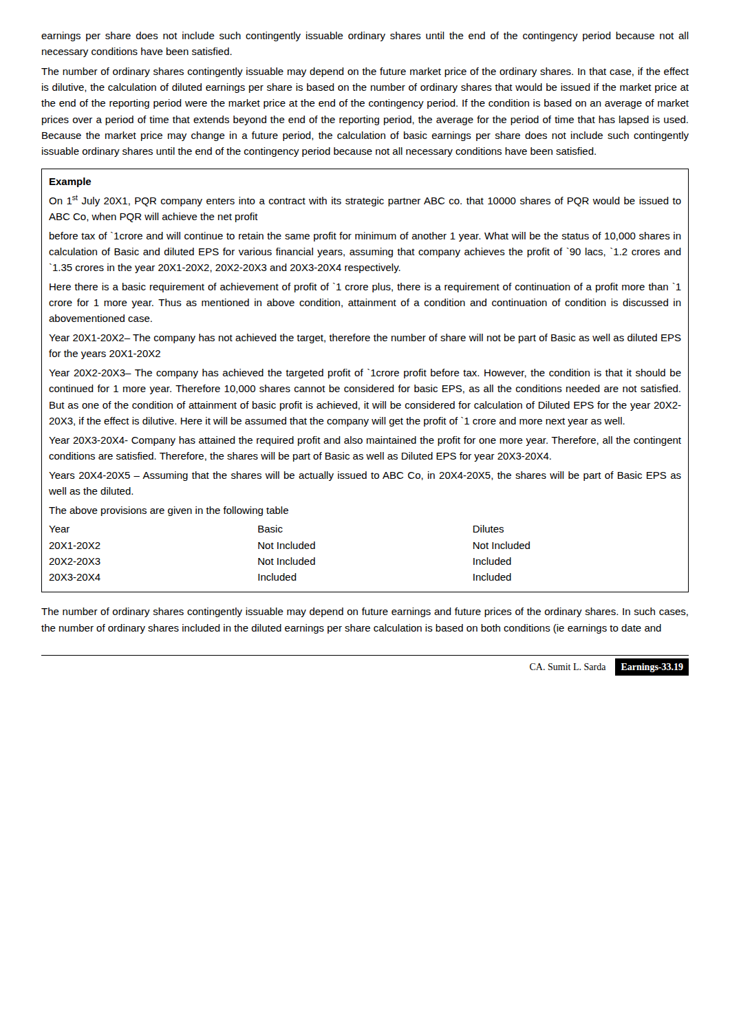earnings per share does not include such contingently issuable ordinary shares until the end of the contingency period because not all necessary conditions have been satisfied.
The number of ordinary shares contingently issuable may depend on the future market price of the ordinary shares. In that case, if the effect is dilutive, the calculation of diluted earnings per share is based on the number of ordinary shares that would be issued if the market price at the end of the reporting period were the market price at the end of the contingency period. If the condition is based on an average of market prices over a period of time that extends beyond the end of the reporting period, the average for the period of time that has lapsed is used. Because the market price may change in a future period, the calculation of basic earnings per share does not include such contingently issuable ordinary shares until the end of the contingency period because not all necessary conditions have been satisfied.
Example
On 1st July 20X1, PQR company enters into a contract with its strategic partner ABC co. that 10000 shares of PQR would be issued to ABC Co, when PQR will achieve the net profit
before tax of `1crore and will continue to retain the same profit for minimum of another 1 year. What will be the status of 10,000 shares in calculation of Basic and diluted EPS for various financial years, assuming that company achieves the profit of `90 lacs, `1.2 crores and `1.35 crores in the year 20X1-20X2, 20X2-20X3 and 20X3-20X4 respectively.
Here there is a basic requirement of achievement of profit of `1 crore plus, there is a requirement of continuation of a profit more than `1 crore for 1 more year. Thus as mentioned in above condition, attainment of a condition and continuation of condition is discussed in abovementioned case.
Year 20X1-20X2– The company has not achieved the target, therefore the number of share will not be part of Basic as well as diluted EPS for the years 20X1-20X2
Year 20X2-20X3– The company has achieved the targeted profit of `1crore profit before tax. However, the condition is that it should be continued for 1 more year. Therefore 10,000 shares cannot be considered for basic EPS, as all the conditions needed are not satisfied. But as one of the condition of attainment of basic profit is achieved, it will be considered for calculation of Diluted EPS for the year 20X2-20X3, if the effect is dilutive. Here it will be assumed that the company will get the profit of `1 crore and more next year as well.
Year 20X3-20X4- Company has attained the required profit and also maintained the profit for one more year. Therefore, all the contingent conditions are satisfied. Therefore, the shares will be part of Basic as well as Diluted EPS for year 20X3-20X4.
Years 20X4-20X5 – Assuming that the shares will be actually issued to ABC Co, in 20X4-20X5, the shares will be part of Basic EPS as well as the diluted.
The above provisions are given in the following table
| Year | Basic | Dilutes |
| 20X1-20X2 | Not Included | Not Included |
| 20X2-20X3 | Not Included | Included |
| 20X3-20X4 | Included | Included |
The number of ordinary shares contingently issuable may depend on future earnings and future prices of the ordinary shares. In such cases, the number of ordinary shares included in the diluted earnings per share calculation is based on both conditions (ie earnings to date and
CA. Sumit L. Sarda Earnings-33.19